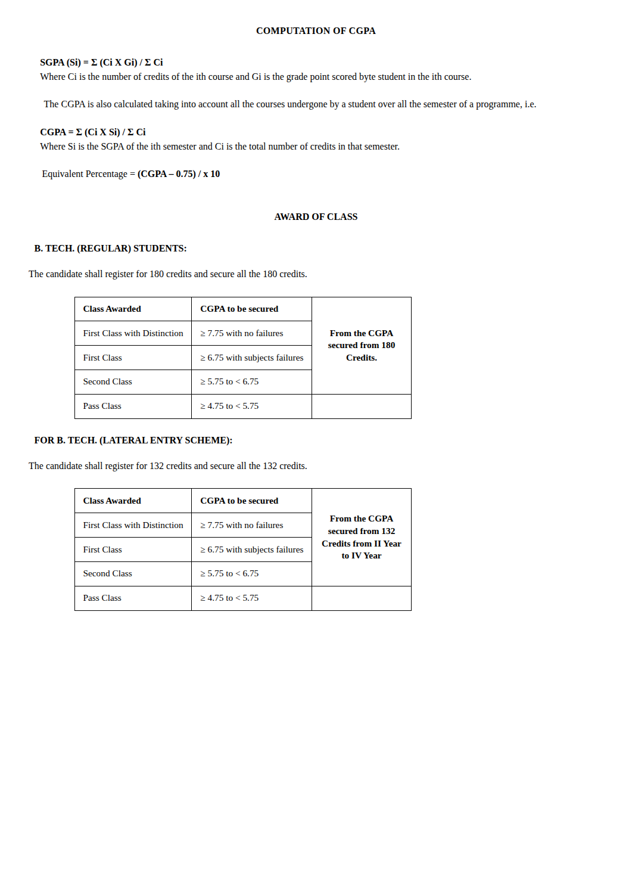COMPUTATION OF CGPA
SGPA (Si) = Σ (Ci X Gi) / Σ Ci
Where Ci is the number of credits of the ith course and Gi is the grade point scored byte student in the ith course.
The CGPA is also calculated taking into account all the courses undergone by a student over all the semester of a programme, i.e.
CGPA = Σ (Ci X Si) / Σ Ci
Where Si is the SGPA of the ith semester and Ci is the total number of credits in that semester.
Equivalent Percentage = (CGPA – 0.75) / x 10
AWARD OF CLASS
B. TECH. (REGULAR) STUDENTS:
The candidate shall register for 180 credits and secure all the 180 credits.
| Class Awarded | CGPA to be secured | From the CGPA secured from 180 Credits. |
| First Class with Distinction | ≥ 7.75 with no failures |
| First Class | ≥ 6.75 with subjects failures |
| Second Class | ≥ 5.75 to < 6.75 |
| Pass Class | ≥ 4.75 to < 5.75 | |
FOR B. TECH. (LATERAL ENTRY SCHEME):
The candidate shall register for 132 credits and secure all the 132 credits.
| Class Awarded | CGPA to be secured | From the CGPA secured from 132 Credits from II Year to IV Year |
| First Class with Distinction | ≥ 7.75 with no failures |
| First Class | ≥ 6.75 with subjects failures |
| Second Class | ≥ 5.75 to < 6.75 |
| Pass Class | ≥ 4.75 to < 5.75 | |